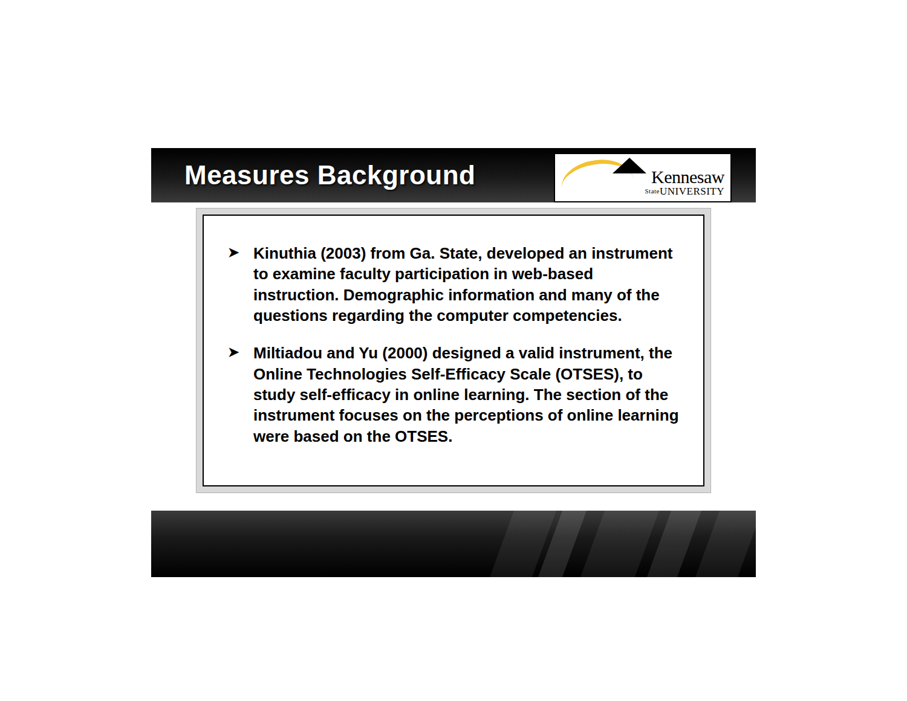Measures Background
Kennesaw
State UNIVERSITY
Kinuthia (2003) from Ga. State, developed an instrument to examine faculty participation in web-based instruction. Demographic information and many of the questions regarding the computer competencies.
Miltiadou and Yu (2000) designed a valid instrument, the Online Technologies Self-Efficacy Scale (OTSES), to study self-efficacy in online learning. The section of the instrument focuses on the perceptions of online learning were based on the OTSES.